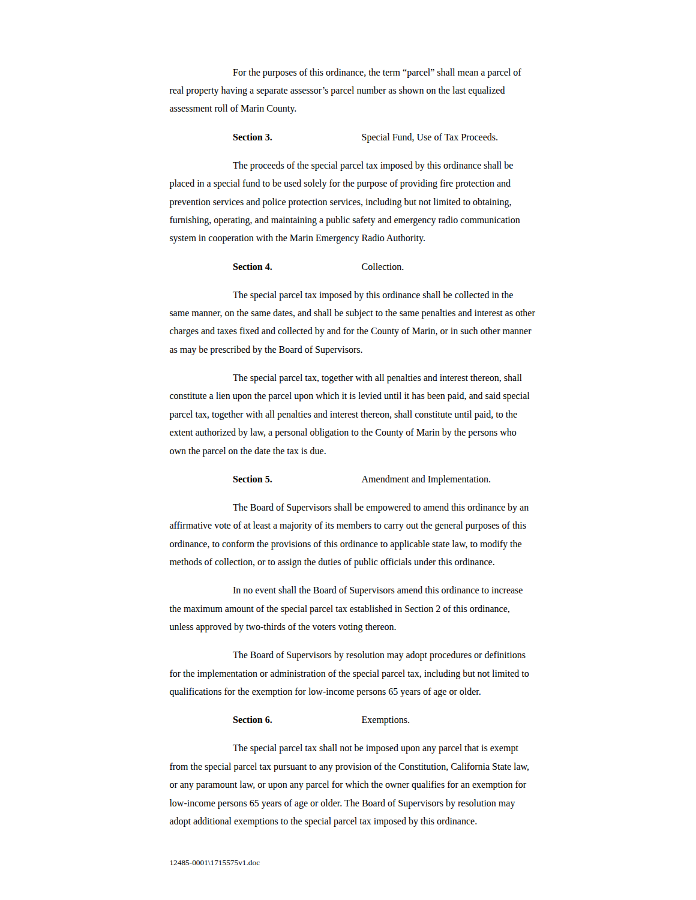For the purposes of this ordinance, the term “parcel” shall mean a parcel of real property having a separate assessor’s parcel number as shown on the last equalized assessment roll of Marin County.
Section 3. Special Fund, Use of Tax Proceeds.
The proceeds of the special parcel tax imposed by this ordinance shall be placed in a special fund to be used solely for the purpose of providing fire protection and prevention services and police protection services, including but not limited to obtaining, furnishing, operating, and maintaining a public safety and emergency radio communication system in cooperation with the Marin Emergency Radio Authority.
Section 4. Collection.
The special parcel tax imposed by this ordinance shall be collected in the same manner, on the same dates, and shall be subject to the same penalties and interest as other charges and taxes fixed and collected by and for the County of Marin, or in such other manner as may be prescribed by the Board of Supervisors.
The special parcel tax, together with all penalties and interest thereon, shall constitute a lien upon the parcel upon which it is levied until it has been paid, and said special parcel tax, together with all penalties and interest thereon, shall constitute until paid, to the extent authorized by law, a personal obligation to the County of Marin by the persons who own the parcel on the date the tax is due.
Section 5. Amendment and Implementation.
The Board of Supervisors shall be empowered to amend this ordinance by an affirmative vote of at least a majority of its members to carry out the general purposes of this ordinance, to conform the provisions of this ordinance to applicable state law, to modify the methods of collection, or to assign the duties of public officials under this ordinance.
In no event shall the Board of Supervisors amend this ordinance to increase the maximum amount of the special parcel tax established in Section 2 of this ordinance, unless approved by two-thirds of the voters voting thereon.
The Board of Supervisors by resolution may adopt procedures or definitions for the implementation or administration of the special parcel tax, including but not limited to qualifications for the exemption for low-income persons 65 years of age or older.
Section 6. Exemptions.
The special parcel tax shall not be imposed upon any parcel that is exempt from the special parcel tax pursuant to any provision of the Constitution, California State law, or any paramount law, or upon any parcel for which the owner qualifies for an exemption for low-income persons 65 years of age or older. The Board of Supervisors by resolution may adopt additional exemptions to the special parcel tax imposed by this ordinance.
12485-0001\1715575v1.doc